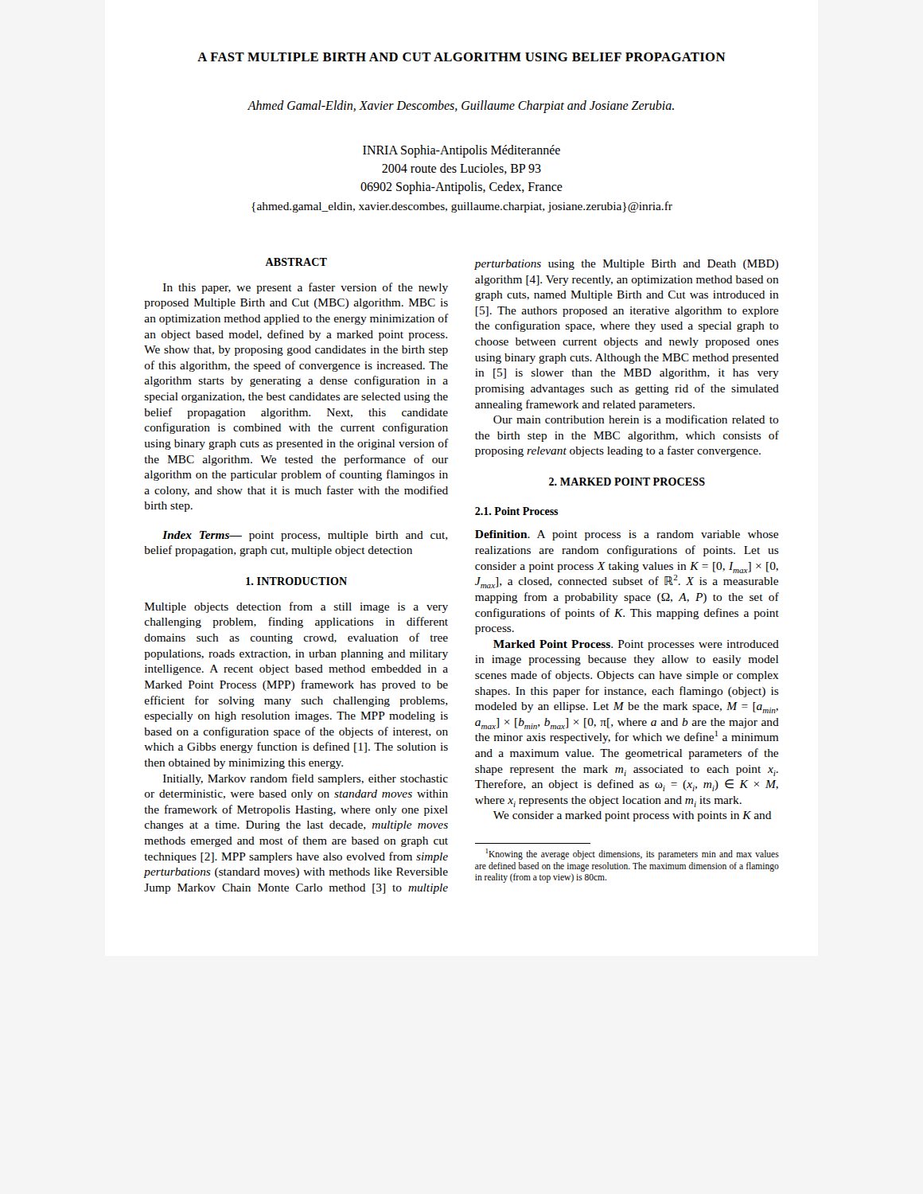A FAST MULTIPLE BIRTH AND CUT ALGORITHM USING BELIEF PROPAGATION
Ahmed Gamal-Eldin, Xavier Descombes, Guillaume Charpiat and Josiane Zerubia.
INRIA Sophia-Antipolis Méditerannée
2004 route des Lucioles, BP 93
06902 Sophia-Antipolis, Cedex, France
{ahmed.gamal_eldin, xavier.descombes, guillaume.charpiat, josiane.zerubia}@inria.fr
ABSTRACT
In this paper, we present a faster version of the newly proposed Multiple Birth and Cut (MBC) algorithm. MBC is an optimization method applied to the energy minimization of an object based model, defined by a marked point process. We show that, by proposing good candidates in the birth step of this algorithm, the speed of convergence is increased. The algorithm starts by generating a dense configuration in a special organization, the best candidates are selected using the belief propagation algorithm. Next, this candidate configuration is combined with the current configuration using binary graph cuts as presented in the original version of the MBC algorithm. We tested the performance of our algorithm on the particular problem of counting flamingos in a colony, and show that it is much faster with the modified birth step.
Index Terms— point process, multiple birth and cut, belief propagation, graph cut, multiple object detection
1. INTRODUCTION
Multiple objects detection from a still image is a very challenging problem, finding applications in different domains such as counting crowd, evaluation of tree populations, roads extraction, in urban planning and military intelligence. A recent object based method embedded in a Marked Point Process (MPP) framework has proved to be efficient for solving many such challenging problems, especially on high resolution images. The MPP modeling is based on a configuration space of the objects of interest, on which a Gibbs energy function is defined [1]. The solution is then obtained by minimizing this energy.
Initially, Markov random field samplers, either stochastic or deterministic, were based only on standard moves within the framework of Metropolis Hasting, where only one pixel changes at a time. During the last decade, multiple moves methods emerged and most of them are based on graph cut techniques [2]. MPP samplers have also evolved from simple perturbations (standard moves) with methods like Reversible Jump Markov Chain Monte Carlo method [3] to multiple perturbations using the Multiple Birth and Death (MBD) algorithm [4]. Very recently, an optimization method based on graph cuts, named Multiple Birth and Cut was introduced in [5]. The authors proposed an iterative algorithm to explore the configuration space, where they used a special graph to choose between current objects and newly proposed ones using binary graph cuts. Although the MBC method presented in [5] is slower than the MBD algorithm, it has very promising advantages such as getting rid of the simulated annealing framework and related parameters.
Our main contribution herein is a modification related to the birth step in the MBC algorithm, which consists of proposing relevant objects leading to a faster convergence.
2. MARKED POINT PROCESS
2.1. Point Process
Definition. A point process is a random variable whose realizations are random configurations of points. Let us consider a point process X taking values in K = [0, Imax] × [0, Jmax], a closed, connected subset of ℝ2. X is a measurable mapping from a probability space (Ω, A, P) to the set of configurations of points of K. This mapping defines a point process.
Marked Point Process. Point processes were introduced in image processing because they allow to easily model scenes made of objects. Objects can have simple or complex shapes. In this paper for instance, each flamingo (object) is modeled by an ellipse. Let M be the mark space, M = [amin, amax] × [bmin, bmax] × [0, π[, where a and b are the major and the minor axis respectively, for which we define1 a minimum and a maximum value. The geometrical parameters of the shape represent the mark mi associated to each point xi. Therefore, an object is defined as ωi = (xi, mi) ∈ K × M, where xi represents the object location and mi its mark.
We consider a marked point process with points in K and
1Knowing the average object dimensions, its parameters min and max values are defined based on the image resolution. The maximum dimension of a flamingo in reality (from a top view) is 80cm.